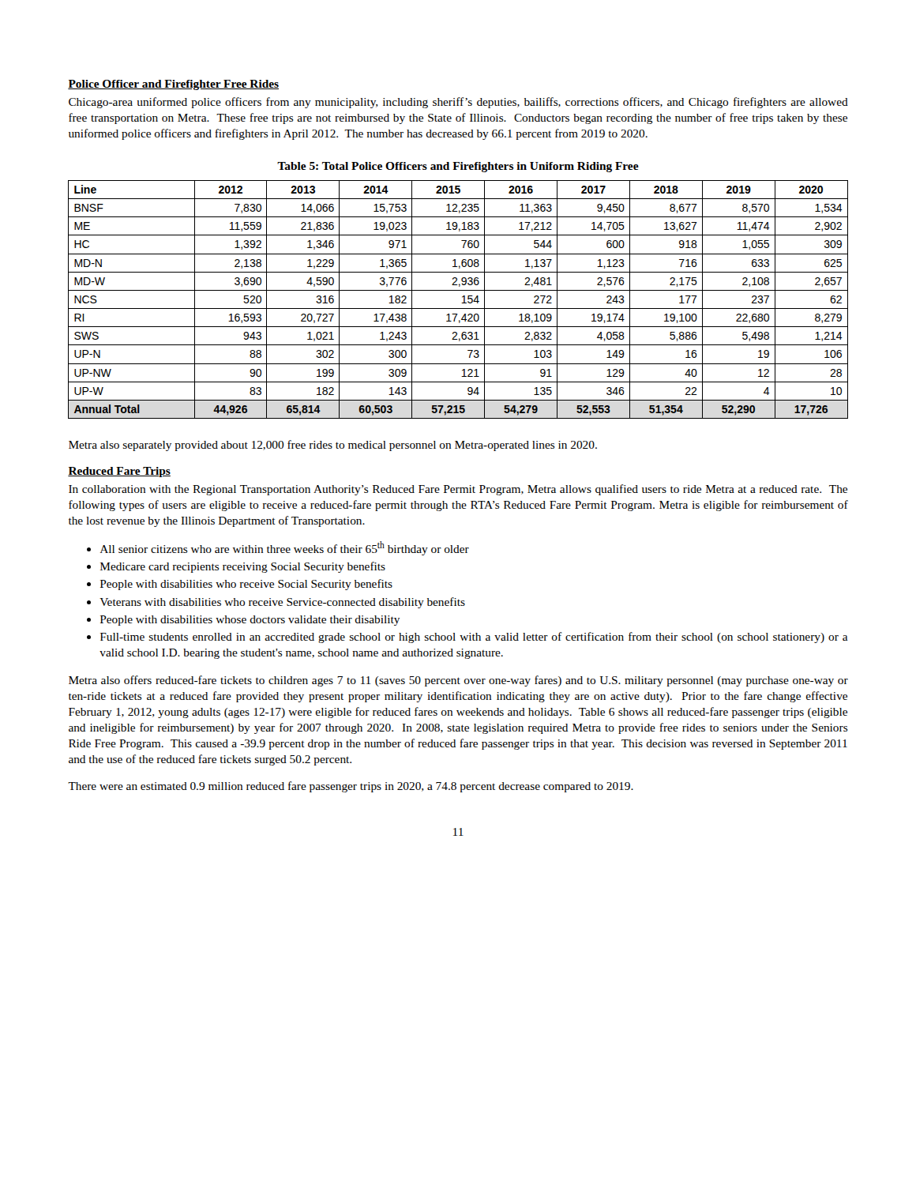Police Officer and Firefighter Free Rides
Chicago-area uniformed police officers from any municipality, including sheriff’s deputies, bailiffs, corrections officers, and Chicago firefighters are allowed free transportation on Metra. These free trips are not reimbursed by the State of Illinois. Conductors began recording the number of free trips taken by these uniformed police officers and firefighters in April 2012. The number has decreased by 66.1 percent from 2019 to 2020.
Table 5: Total Police Officers and Firefighters in Uniform Riding Free
| Line | 2012 | 2013 | 2014 | 2015 | 2016 | 2017 | 2018 | 2019 | 2020 |
| --- | --- | --- | --- | --- | --- | --- | --- | --- | --- |
| BNSF | 7,830 | 14,066 | 15,753 | 12,235 | 11,363 | 9,450 | 8,677 | 8,570 | 1,534 |
| ME | 11,559 | 21,836 | 19,023 | 19,183 | 17,212 | 14,705 | 13,627 | 11,474 | 2,902 |
| HC | 1,392 | 1,346 | 971 | 760 | 544 | 600 | 918 | 1,055 | 309 |
| MD-N | 2,138 | 1,229 | 1,365 | 1,608 | 1,137 | 1,123 | 716 | 633 | 625 |
| MD-W | 3,690 | 4,590 | 3,776 | 2,936 | 2,481 | 2,576 | 2,175 | 2,108 | 2,657 |
| NCS | 520 | 316 | 182 | 154 | 272 | 243 | 177 | 237 | 62 |
| RI | 16,593 | 20,727 | 17,438 | 17,420 | 18,109 | 19,174 | 19,100 | 22,680 | 8,279 |
| SWS | 943 | 1,021 | 1,243 | 2,631 | 2,832 | 4,058 | 5,886 | 5,498 | 1,214 |
| UP-N | 88 | 302 | 300 | 73 | 103 | 149 | 16 | 19 | 106 |
| UP-NW | 90 | 199 | 309 | 121 | 91 | 129 | 40 | 12 | 28 |
| UP-W | 83 | 182 | 143 | 94 | 135 | 346 | 22 | 4 | 10 |
| Annual Total | 44,926 | 65,814 | 60,503 | 57,215 | 54,279 | 52,553 | 51,354 | 52,290 | 17,726 |
Metra also separately provided about 12,000 free rides to medical personnel on Metra-operated lines in 2020.
Reduced Fare Trips
In collaboration with the Regional Transportation Authority’s Reduced Fare Permit Program, Metra allows qualified users to ride Metra at a reduced rate. The following types of users are eligible to receive a reduced-fare permit through the RTA’s Reduced Fare Permit Program. Metra is eligible for reimbursement of the lost revenue by the Illinois Department of Transportation.
All senior citizens who are within three weeks of their 65th birthday or older
Medicare card recipients receiving Social Security benefits
People with disabilities who receive Social Security benefits
Veterans with disabilities who receive Service-connected disability benefits
People with disabilities whose doctors validate their disability
Full-time students enrolled in an accredited grade school or high school with a valid letter of certification from their school (on school stationery) or a valid school I.D. bearing the student's name, school name and authorized signature.
Metra also offers reduced-fare tickets to children ages 7 to 11 (saves 50 percent over one-way fares) and to U.S. military personnel (may purchase one-way or ten-ride tickets at a reduced fare provided they present proper military identification indicating they are on active duty). Prior to the fare change effective February 1, 2012, young adults (ages 12-17) were eligible for reduced fares on weekends and holidays. Table 6 shows all reduced-fare passenger trips (eligible and ineligible for reimbursement) by year for 2007 through 2020. In 2008, state legislation required Metra to provide free rides to seniors under the Seniors Ride Free Program. This caused a -39.9 percent drop in the number of reduced fare passenger trips in that year. This decision was reversed in September 2011 and the use of the reduced fare tickets surged 50.2 percent.
There were an estimated 0.9 million reduced fare passenger trips in 2020, a 74.8 percent decrease compared to 2019.
11